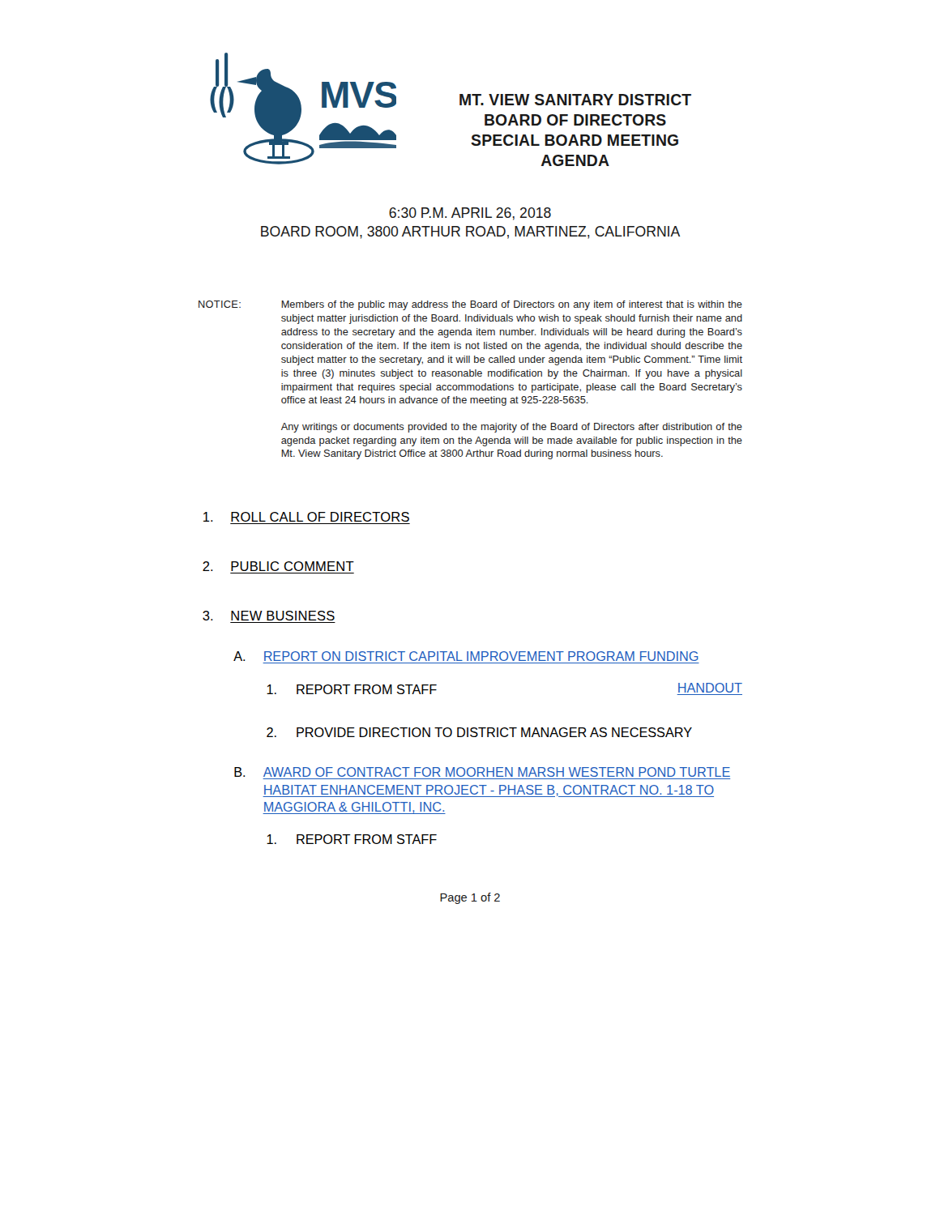MVSD
MT. VIEW SANITARY DISTRICT
BOARD OF DIRECTORS
SPECIAL BOARD MEETING
AGENDA
6:30 P.M. APRIL 26, 2018
BOARD ROOM, 3800 ARTHUR ROAD, MARTINEZ, CALIFORNIA
NOTICE:
Members of the public may address the Board of Directors on any item of interest that is within the subject matter jurisdiction of the Board. Individuals who wish to speak should furnish their name and address to the secretary and the agenda item number. Individuals will be heard during the Board’s consideration of the item. If the item is not listed on the agenda, the individual should describe the subject matter to the secretary, and it will be called under agenda item “Public Comment.” Time limit is three (3) minutes subject to reasonable modification by the Chairman. If you have a physical impairment that requires special accommodations to participate, please call the Board Secretary’s office at least 24 hours in advance of the meeting at 925-228-5635.
Any writings or documents provided to the majority of the Board of Directors after distribution of the agenda packet regarding any item on the Agenda will be made available for public inspection in the Mt. View Sanitary District Office at 3800 Arthur Road during normal business hours.
ROLL CALL OF DIRECTORS
PUBLIC COMMENT
NEW BUSINESS
REPORT ON DISTRICT CAPITAL IMPROVEMENT PROGRAM FUNDING
HANDOUT REPORT FROM STAFF
PROVIDE DIRECTION TO DISTRICT MANAGER AS NECESSARY
AWARD OF CONTRACT FOR MOORHEN MARSH WESTERN POND TURTLE HABITAT ENHANCEMENT PROJECT - PHASE B, CONTRACT NO. 1-18 TO MAGGIORA & GHILOTTI, INC.
REPORT FROM STAFF
Page 1 of 2